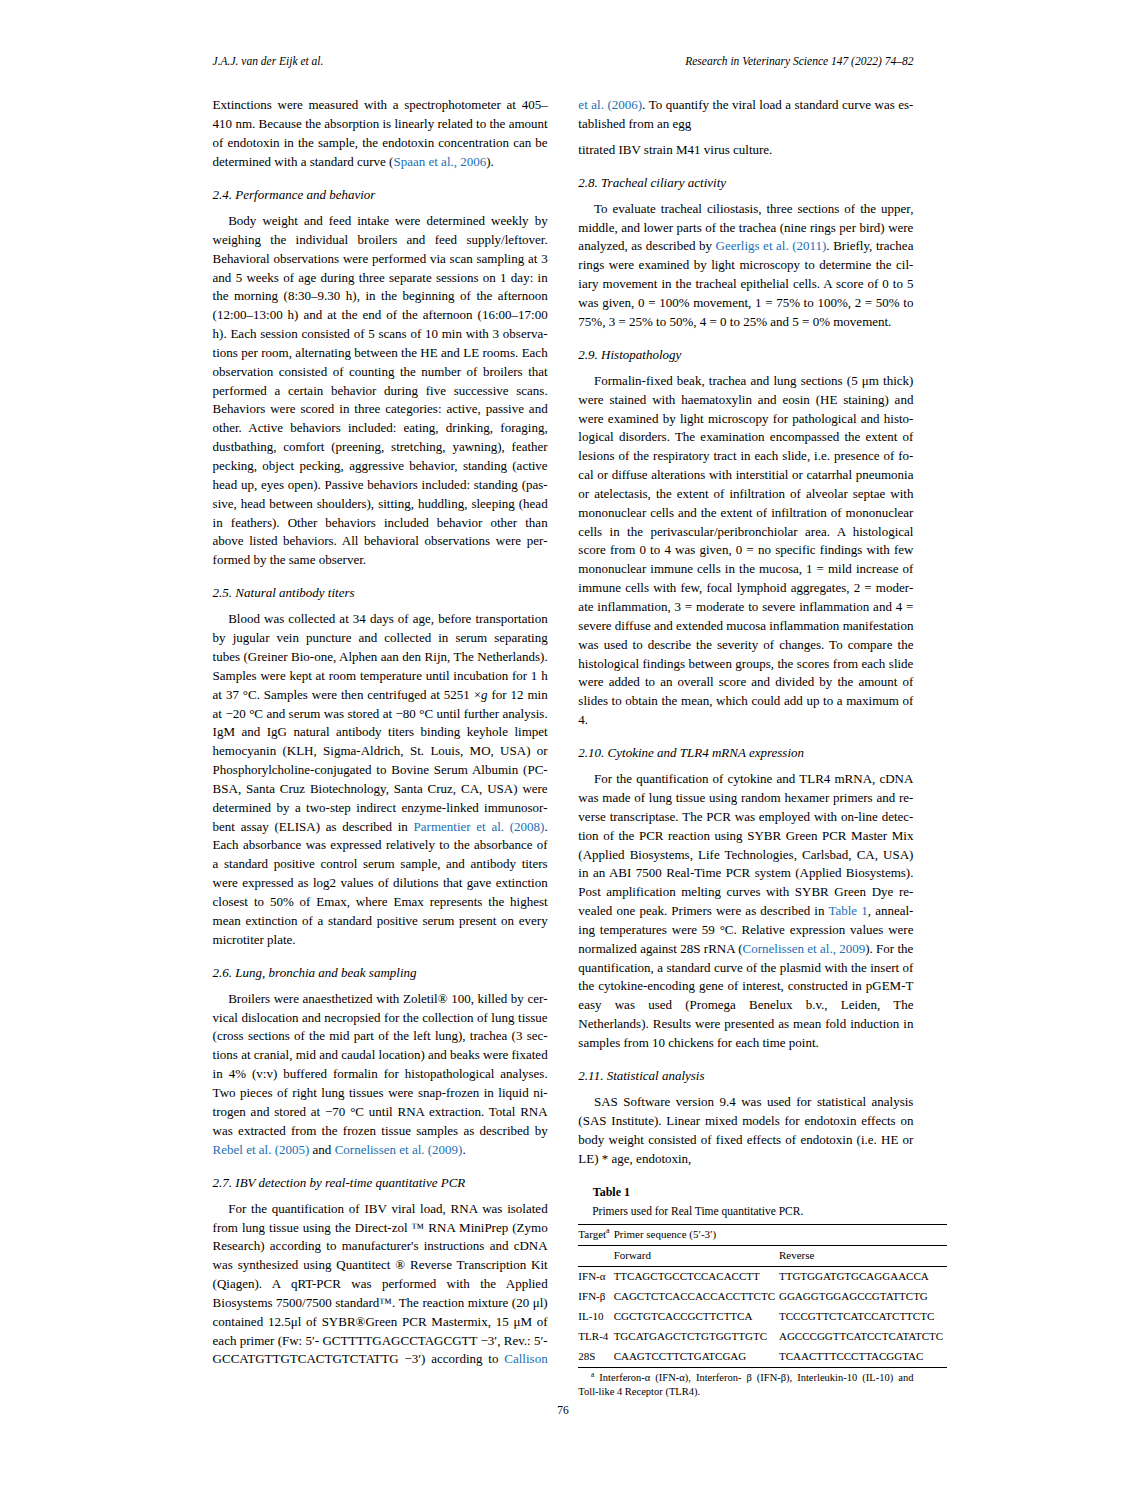J.A.J. van der Eijk et al.
Research in Veterinary Science 147 (2022) 74–82
Extinctions were measured with a spectrophotometer at 405–410 nm. Because the absorption is linearly related to the amount of endotoxin in the sample, the endotoxin concentration can be determined with a standard curve (Spaan et al., 2006).
2.4. Performance and behavior
Body weight and feed intake were determined weekly by weighing the individual broilers and feed supply/leftover. Behavioral observations were performed via scan sampling at 3 and 5 weeks of age during three separate sessions on 1 day: in the morning (8:30–9.30 h), in the beginning of the afternoon (12:00–13:00 h) and at the end of the afternoon (16:00–17:00 h). Each session consisted of 5 scans of 10 min with 3 observations per room, alternating between the HE and LE rooms. Each observation consisted of counting the number of broilers that performed a certain behavior during five successive scans. Behaviors were scored in three categories: active, passive and other. Active behaviors included: eating, drinking, foraging, dustbathing, comfort (preening, stretching, yawning), feather pecking, object pecking, aggressive behavior, standing (active head up, eyes open). Passive behaviors included: standing (passive, head between shoulders), sitting, huddling, sleeping (head in feathers). Other behaviors included behavior other than above listed behaviors. All behavioral observations were performed by the same observer.
2.5. Natural antibody titers
Blood was collected at 34 days of age, before transportation by jugular vein puncture and collected in serum separating tubes (Greiner Bio-one, Alphen aan den Rijn, The Netherlands). Samples were kept at room temperature until incubation for 1 h at 37 °C. Samples were then centrifuged at 5251 ×g for 12 min at −20 °C and serum was stored at −80 °C until further analysis. IgM and IgG natural antibody titers binding keyhole limpet hemocyanin (KLH, Sigma-Aldrich, St. Louis, MO, USA) or Phosphorylcholine-conjugated to Bovine Serum Albumin (PC-BSA, Santa Cruz Biotechnology, Santa Cruz, CA, USA) were determined by a two-step indirect enzyme-linked immunosorbent assay (ELISA) as described in Parmentier et al. (2008). Each absorbance was expressed relatively to the absorbance of a standard positive control serum sample, and antibody titers were expressed as log2 values of dilutions that gave extinction closest to 50% of Emax, where Emax represents the highest mean extinction of a standard positive serum present on every microtiter plate.
2.6. Lung, bronchia and beak sampling
Broilers were anaesthetized with Zoletil® 100, killed by cervical dislocation and necropsied for the collection of lung tissue (cross sections of the mid part of the left lung), trachea (3 sections at cranial, mid and caudal location) and beaks were fixated in 4% (v:v) buffered formalin for histopathological analyses. Two pieces of right lung tissues were snap-frozen in liquid nitrogen and stored at −70 °C until RNA extraction. Total RNA was extracted from the frozen tissue samples as described by Rebel et al. (2005) and Cornelissen et al. (2009).
2.7. IBV detection by real-time quantitative PCR
For the quantification of IBV viral load, RNA was isolated from lung tissue using the Direct-zol ™ RNA MiniPrep (Zymo Research) according to manufacturer's instructions and cDNA was synthesized using Quantitect ® Reverse Transcription Kit (Qiagen). A qRT-PCR was performed with the Applied Biosystems 7500/7500 standard™. The reaction mixture (20 μl) contained 12.5μl of SYBR®Green PCR Mastermix, 15 μM of each primer (Fw: 5′- GCTTTTGAGCCTAGCGTT −3′, Rev.: 5′-GCCATGTTGTCACTGTCTATTG −3′) according to Callison et al. (2006). To quantify the viral load a standard curve was established from an egg
titrated IBV strain M41 virus culture.
2.8. Tracheal ciliary activity
To evaluate tracheal ciliostasis, three sections of the upper, middle, and lower parts of the trachea (nine rings per bird) were analyzed, as described by Geerligs et al. (2011). Briefly, trachea rings were examined by light microscopy to determine the ciliary movement in the tracheal epithelial cells. A score of 0 to 5 was given, 0 = 100% movement, 1 = 75% to 100%, 2 = 50% to 75%, 3 = 25% to 50%, 4 = 0 to 25% and 5 = 0% movement.
2.9. Histopathology
Formalin-fixed beak, trachea and lung sections (5 μm thick) were stained with haematoxylin and eosin (HE staining) and were examined by light microscopy for pathological and histological disorders. The examination encompassed the extent of lesions of the respiratory tract in each slide, i.e. presence of focal or diffuse alterations with interstitial or catarrhal pneumonia or atelectasis, the extent of infiltration of alveolar septae with mononuclear cells and the extent of infiltration of mononuclear cells in the perivascular/peribronchiolar area. A histological score from 0 to 4 was given, 0 = no specific findings with few mononuclear immune cells in the mucosa, 1 = mild increase of immune cells with few, focal lymphoid aggregates, 2 = moderate inflammation, 3 = moderate to severe inflammation and 4 = severe diffuse and extended mucosa inflammation manifestation was used to describe the severity of changes. To compare the histological findings between groups, the scores from each slide were added to an overall score and divided by the amount of slides to obtain the mean, which could add up to a maximum of 4.
2.10. Cytokine and TLR4 mRNA expression
For the quantification of cytokine and TLR4 mRNA, cDNA was made of lung tissue using random hexamer primers and reverse transcriptase. The PCR was employed with on-line detection of the PCR reaction using SYBR Green PCR Master Mix (Applied Biosystems, Life Technologies, Carlsbad, CA, USA) in an ABI 7500 Real-Time PCR system (Applied Biosystems). Post amplification melting curves with SYBR Green Dye revealed one peak. Primers were as described in Table 1, annealing temperatures were 59 °C. Relative expression values were normalized against 28S rRNA (Cornelissen et al., 2009). For the quantification, a standard curve of the plasmid with the insert of the cytokine-encoding gene of interest, constructed in pGEM-T easy was used (Promega Benelux b.v., Leiden, The Netherlands). Results were presented as mean fold induction in samples from 10 chickens for each time point.
2.11. Statistical analysis
SAS Software version 9.4 was used for statistical analysis (SAS Institute). Linear mixed models for endotoxin effects on body weight consisted of fixed effects of endotoxin (i.e. HE or LE) * age, endotoxin,
Table 1
Primers used for Real Time quantitative PCR.
| Target a | Primer sequence (5′-3′) |
| --- | --- |
| | Forward | Reverse |
| IFN-α | TTCAGCTGCCTCCACACCTT | TTGTGGATGTGCAGGAACCA |
| IFN-β | CAGCTCTCACCACCACCTTCTC | GGAGGTGGAGCCGTATTCTG |
| IL-10 | CGCTGTCACCGCTTCTTCA | TCCCGTTCTCATCCATCTTCTC |
| TLR-4 | TGCATGAGCTCTGTGGTTGTC | AGCCCGGTTCATCCTCATATCTC |
| 28S | CAAGTCCTTCTGATCGAG | TCAACTTTCCCTTACGGTAC |
a Interferon-α (IFN-α), Interferon- β (IFN-β), Interleukin-10 (IL-10) and Toll-like 4 Receptor (TLR4).
76